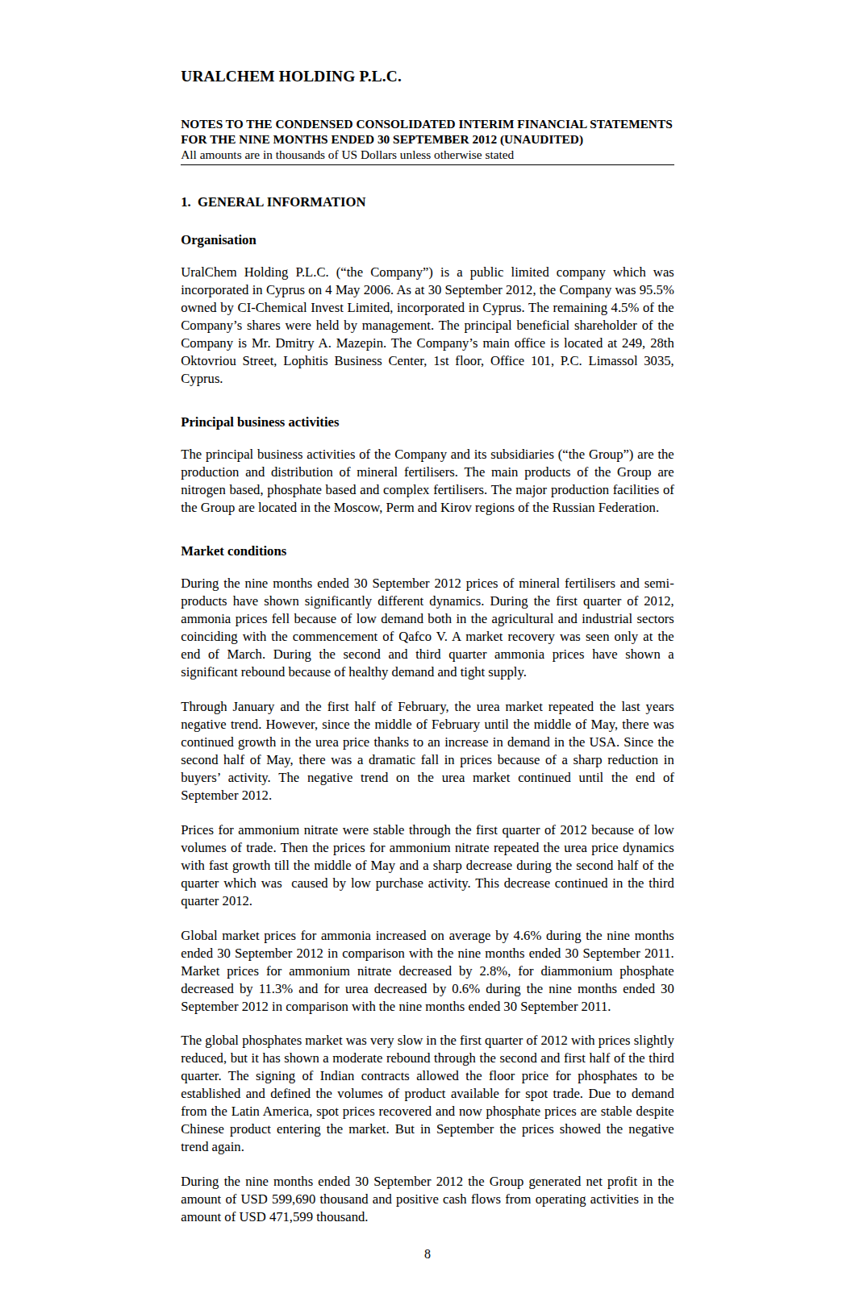URALCHEM HOLDING P.L.C.
NOTES TO THE CONDENSED CONSOLIDATED INTERIM FINANCIAL STATEMENTS
FOR THE NINE MONTHS ENDED 30 SEPTEMBER 2012 (UNAUDITED)
All amounts are in thousands of US Dollars unless otherwise stated
1. GENERAL INFORMATION
Organisation
UralChem Holding P.L.C. (“the Company”) is a public limited company which was incorporated in Cyprus on 4 May 2006. As at 30 September 2012, the Company was 95.5% owned by CI-Chemical Invest Limited, incorporated in Cyprus. The remaining 4.5% of the Company’s shares were held by management. The principal beneficial shareholder of the Company is Mr. Dmitry A. Mazepin. The Company’s main office is located at 249, 28th Oktovriou Street, Lophitis Business Center, 1st floor, Office 101, P.C. Limassol 3035, Cyprus.
Principal business activities
The principal business activities of the Company and its subsidiaries (“the Group”) are the production and distribution of mineral fertilisers. The main products of the Group are nitrogen based, phosphate based and complex fertilisers. The major production facilities of the Group are located in the Moscow, Perm and Kirov regions of the Russian Federation.
Market conditions
During the nine months ended 30 September 2012 prices of mineral fertilisers and semi-products have shown significantly different dynamics. During the first quarter of 2012, ammonia prices fell because of low demand both in the agricultural and industrial sectors coinciding with the commencement of Qafco V. A market recovery was seen only at the end of March. During the second and third quarter ammonia prices have shown a significant rebound because of healthy demand and tight supply.
Through January and the first half of February, the urea market repeated the last years negative trend. However, since the middle of February until the middle of May, there was continued growth in the urea price thanks to an increase in demand in the USA. Since the second half of May, there was a dramatic fall in prices because of a sharp reduction in buyers’ activity. The negative trend on the urea market continued until the end of September 2012.
Prices for ammonium nitrate were stable through the first quarter of 2012 because of low volumes of trade. Then the prices for ammonium nitrate repeated the urea price dynamics with fast growth till the middle of May and a sharp decrease during the second half of the quarter which was caused by low purchase activity. This decrease continued in the third quarter 2012.
Global market prices for ammonia increased on average by 4.6% during the nine months ended 30 September 2012 in comparison with the nine months ended 30 September 2011. Market prices for ammonium nitrate decreased by 2.8%, for diammonium phosphate decreased by 11.3% and for urea decreased by 0.6% during the nine months ended 30 September 2012 in comparison with the nine months ended 30 September 2011.
The global phosphates market was very slow in the first quarter of 2012 with prices slightly reduced, but it has shown a moderate rebound through the second and first half of the third quarter. The signing of Indian contracts allowed the floor price for phosphates to be established and defined the volumes of product available for spot trade. Due to demand from the Latin America, spot prices recovered and now phosphate prices are stable despite Chinese product entering the market. But in September the prices showed the negative trend again.
During the nine months ended 30 September 2012 the Group generated net profit in the amount of USD 599,690 thousand and positive cash flows from operating activities in the amount of USD 471,599 thousand.
8